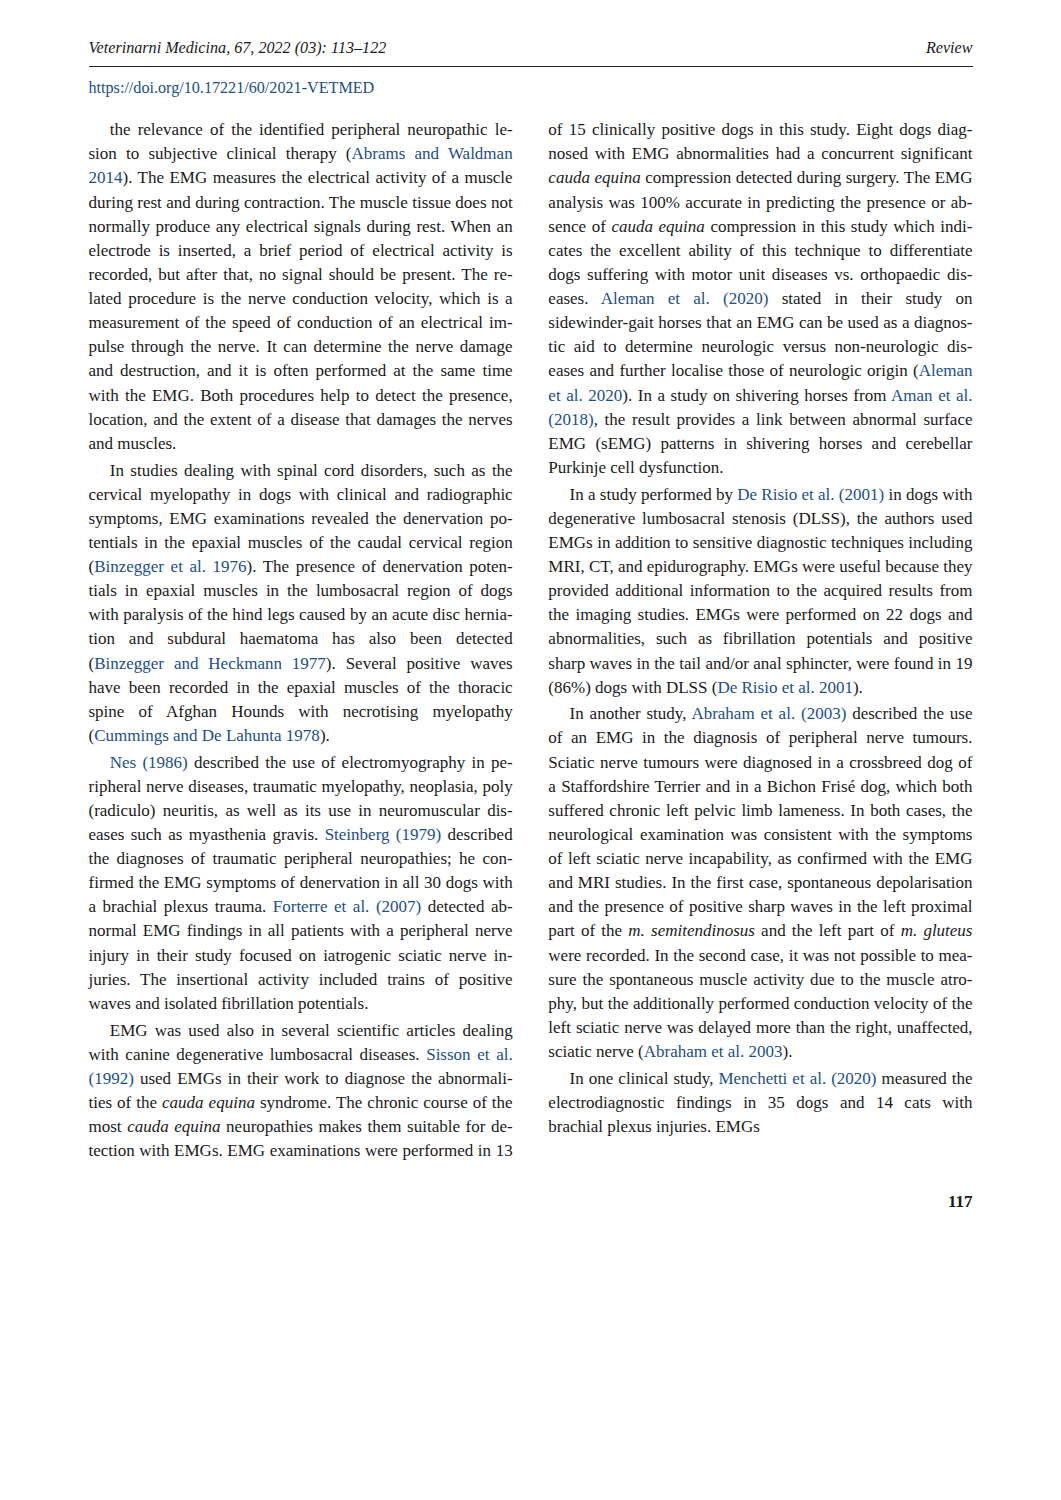Veterinarni Medicina, 67, 2022 (03): 113–122
Review
https://doi.org/10.17221/60/2021-VETMED
the relevance of the identified peripheral neuropathic lesion to subjective clinical therapy (Abrams and Waldman 2014). The EMG measures the electrical activity of a muscle during rest and during contraction. The muscle tissue does not normally produce any electrical signals during rest. When an electrode is inserted, a brief period of electrical activity is recorded, but after that, no signal should be present. The related procedure is the nerve conduction velocity, which is a measurement of the speed of conduction of an electrical impulse through the nerve. It can determine the nerve damage and destruction, and it is often performed at the same time with the EMG. Both procedures help to detect the presence, location, and the extent of a disease that damages the nerves and muscles.
In studies dealing with spinal cord disorders, such as the cervical myelopathy in dogs with clinical and radiographic symptoms, EMG examinations revealed the denervation potentials in the epaxial muscles of the caudal cervical region (Binzegger et al. 1976). The presence of denervation potentials in epaxial muscles in the lumbosacral region of dogs with paralysis of the hind legs caused by an acute disc herniation and subdural haematoma has also been detected (Binzegger and Heckmann 1977). Several positive waves have been recorded in the epaxial muscles of the thoracic spine of Afghan Hounds with necrotising myelopathy (Cummings and De Lahunta 1978).
Nes (1986) described the use of electromyography in peripheral nerve diseases, traumatic myelopathy, neoplasia, poly (radiculo) neuritis, as well as its use in neuromuscular diseases such as myasthenia gravis. Steinberg (1979) described the diagnoses of traumatic peripheral neuropathies; he confirmed the EMG symptoms of denervation in all 30 dogs with a brachial plexus trauma. Forterre et al. (2007) detected abnormal EMG findings in all patients with a peripheral nerve injury in their study focused on iatrogenic sciatic nerve injuries. The insertional activity included trains of positive waves and isolated fibrillation potentials.
EMG was used also in several scientific articles dealing with canine degenerative lumbosacral diseases. Sisson et al. (1992) used EMGs in their work to diagnose the abnormalities of the cauda equina syndrome. The chronic course of the most cauda equina neuropathies makes them suitable for detection with EMGs. EMG examinations were performed in 13 of 15 clinically positive dogs in this study. Eight dogs diagnosed with EMG abnormalities had a concurrent significant cauda equina compression detected during surgery. The EMG analysis was 100% accurate in predicting the presence or absence of cauda equina compression in this study which indicates the excellent ability of this technique to differentiate dogs suffering with motor unit diseases vs. orthopaedic diseases. Aleman et al. (2020) stated in their study on sidewinder-gait horses that an EMG can be used as a diagnostic aid to determine neurologic versus non-neurologic diseases and further localise those of neurologic origin (Aleman et al. 2020). In a study on shivering horses from Aman et al. (2018), the result provides a link between abnormal surface EMG (sEMG) patterns in shivering horses and cerebellar Purkinje cell dysfunction.
In a study performed by De Risio et al. (2001) in dogs with degenerative lumbosacral stenosis (DLSS), the authors used EMGs in addition to sensitive diagnostic techniques including MRI, CT, and epidurography. EMGs were useful because they provided additional information to the acquired results from the imaging studies. EMGs were performed on 22 dogs and abnormalities, such as fibrillation potentials and positive sharp waves in the tail and/or anal sphincter, were found in 19 (86%) dogs with DLSS (De Risio et al. 2001).
In another study, Abraham et al. (2003) described the use of an EMG in the diagnosis of peripheral nerve tumours. Sciatic nerve tumours were diagnosed in a crossbreed dog of a Staffordshire Terrier and in a Bichon Frisé dog, which both suffered chronic left pelvic limb lameness. In both cases, the neurological examination was consistent with the symptoms of left sciatic nerve incapability, as confirmed with the EMG and MRI studies. In the first case, spontaneous depolarisation and the presence of positive sharp waves in the left proximal part of the m. semitendinosus and the left part of m. gluteus were recorded. In the second case, it was not possible to measure the spontaneous muscle activity due to the muscle atrophy, but the additionally performed conduction velocity of the left sciatic nerve was delayed more than the right, unaffected, sciatic nerve (Abraham et al. 2003).
In one clinical study, Menchetti et al. (2020) measured the electrodiagnostic findings in 35 dogs and 14 cats with brachial plexus injuries. EMGs
117